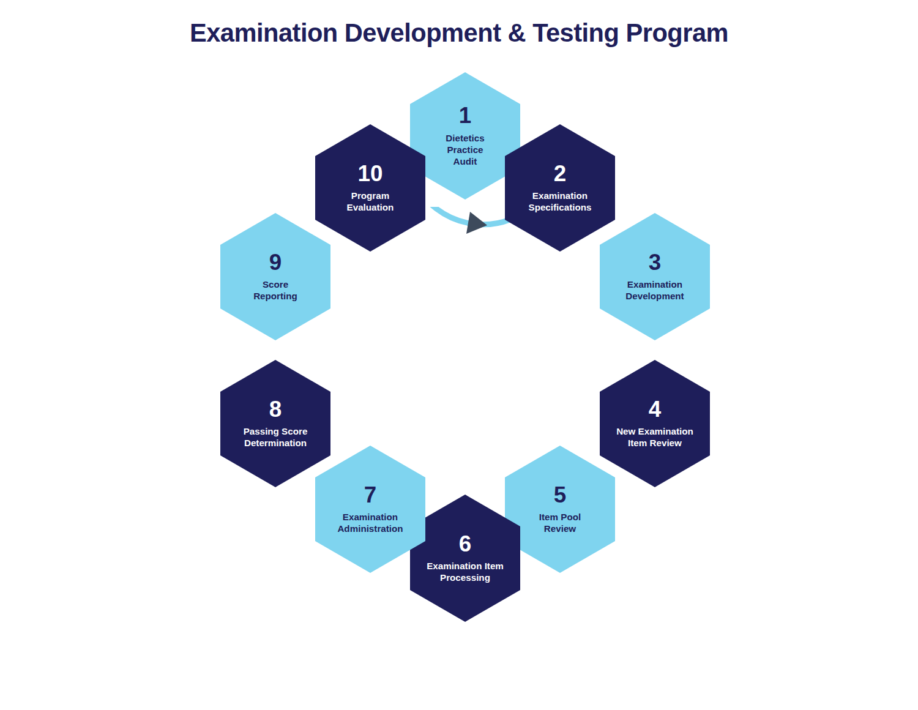Examination Development & Testing Program
1 Dietetics
Practice
Audit
2 Examination
Specifications
3 Examination
Development
4 New Examination
Item Review
5 Item Pool
Review
6 Examination Item
Processing
7 Examination
Administration
8 Passing Score
Determination
9 Score
Reporting
10 Program
Evaluation
Dietetics Practice Audit
Examination Specifications
Examination Development
New Examination Item Review
Item Pool Review
Examination Item Processing
Examination Administration
Passing Score Determination
Score Reporting
Program Evaluation